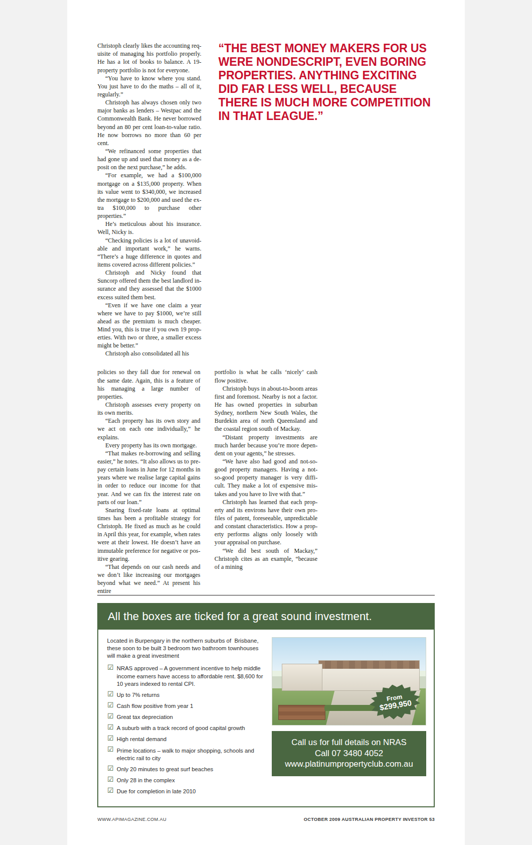Christoph clearly likes the accounting requisite of managing his portfolio properly. He has a lot of books to balance. A 19-property portfolio is not for everyone.
“You have to know where you stand. You just have to do the maths – all of it, regularly.”
Christoph has always chosen only two major banks as lenders – Westpac and the Commonwealth Bank. He never borrowed beyond an 80 per cent loan-to-value ratio. He now borrows no more than 60 per cent.
“We refinanced some properties that had gone up and used that money as a deposit on the next purchase,” he adds.
“For example, we had a $100,000 mortgage on a $135,000 property. When its value went to $340,000, we increased the mortgage to $200,000 and used the extra $100,000 to purchase other properties.”
He’s meticulous about his insurance. Well, Nicky is.
“Checking policies is a lot of unavoidable and important work,” he warns. “There’s a huge difference in quotes and items covered across different policies.”
Christoph and Nicky found that Suncorp offered them the best landlord insurance and they assessed that the $1000 excess suited them best.
“Even if we have one claim a year where we have to pay $1000, we’re still ahead as the premium is much cheaper. Mind you, this is true if you own 19 properties. With two or three, a smaller excess might be better.”
Christoph also consolidated all his
“The best money makers for us were nondescript, even boring properties. Anything exciting did far less well, because there is much more competition in that league.”
policies so they fall due for renewal on the same date. Again, this is a feature of his managing a large number of properties.
Christoph assesses every property on its own merits.
“Each property has its own story and we act on each one individually,” he explains.
Every property has its own mortgage.
“That makes re-borrowing and selling easier,” he notes. “It also allows us to pre-pay certain loans in June for 12 months in years where we realise large capital gains in order to reduce our income for that year. And we can fix the interest rate on parts of our loan.”
Snaring fixed-rate loans at optimal times has been a profitable strategy for Christoph. He fixed as much as he could in April this year, for example, when rates were at their lowest. He doesn’t have an immutable preference for negative or positive gearing.
“That depends on our cash needs and we don’t like increasing our mortgages beyond what we need.” At present his entire
portfolio is what he calls ‘nicely’ cash flow positive.
Christoph buys in about-to-boom areas first and foremost. Nearby is not a factor. He has owned properties in suburban Sydney, northern New South Wales, the Burdekin area of north Queensland and the coastal region south of Mackay.
“Distant property investments are much harder because you’re more dependent on your agents,” he stresses.
“We have also had good and not-so-good property managers. Having a not-so-good property manager is very difficult. They make a lot of expensive mistakes and you have to live with that.”
Christoph has learned that each property and its environs have their own profiles of patent, foreseeable, unpredictable and constant characteristics. How a property performs aligns only loosely with your appraisal on purchase.
“We did best south of Mackay,” Christoph cites as an example, “because of a mining
All the boxes are ticked for a great sound investment.
Located in Burpengary in the northern suburbs of Brisbane, these soon to be built 3 bedroom two bathroom townhouses will make a great investment
NRAS approved – A government incentive to help middle income earners have access to affordable rent. $8,600 for 10 years indexed to rental CPI.
Up to 7% returns
Cash flow positive from year 1
Great tax depreciation
A suburb with a track record of good capital growth
High rental demand
Prime locations – walk to major shopping, schools and electric rail to city
Only 20 minutes to great surf beaches
Only 28 in the complex
Due for completion in late 2010
From $299,950
Call us for full details on NRAS
Call 07 3480 4052
www.platinumpropertyclub.com.au
WWW.APIMAGAZINE.COM.AU
OCTOBER 2009 AUSTRALIAN PROPERTY INVESTOR 53